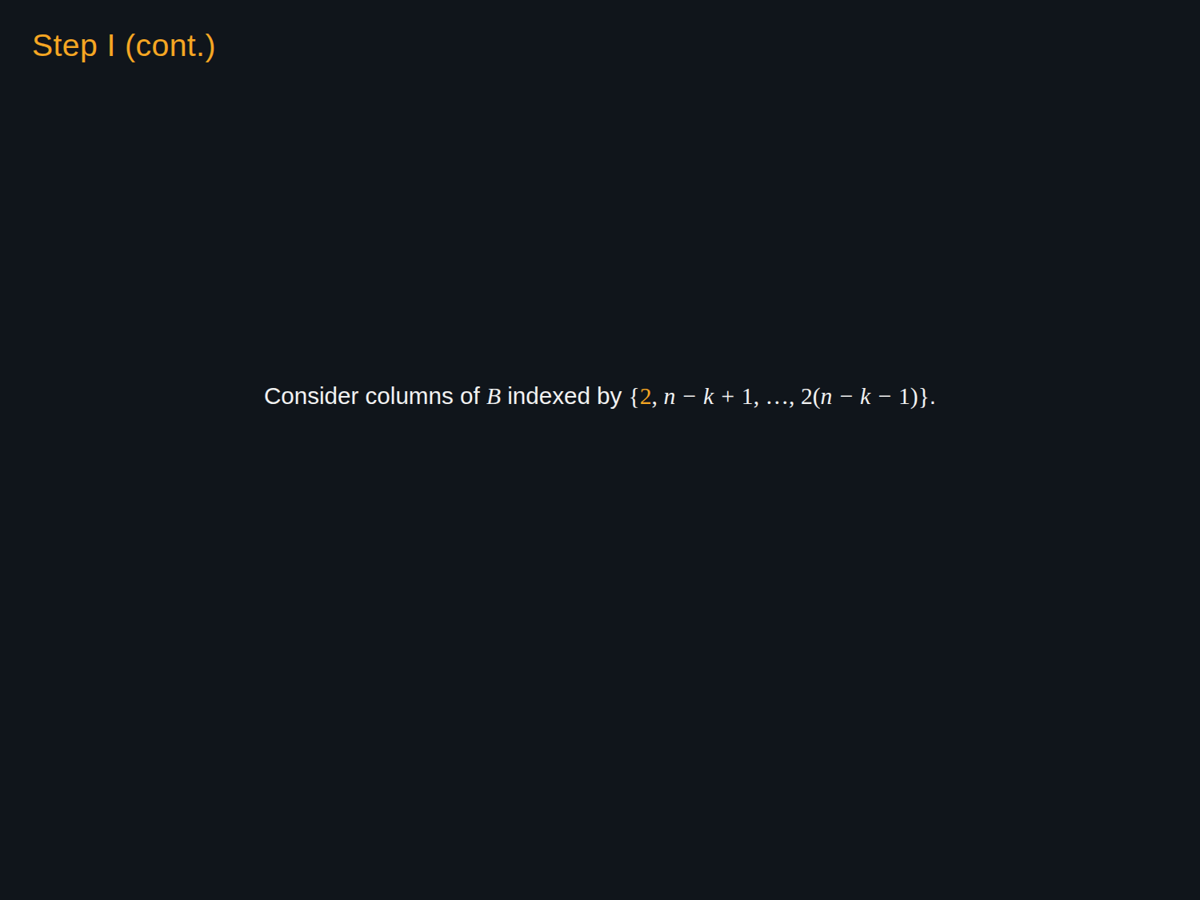Step I (cont.)
Consider columns of B indexed by {2, n − k + 1, …, 2(n − k − 1)}.